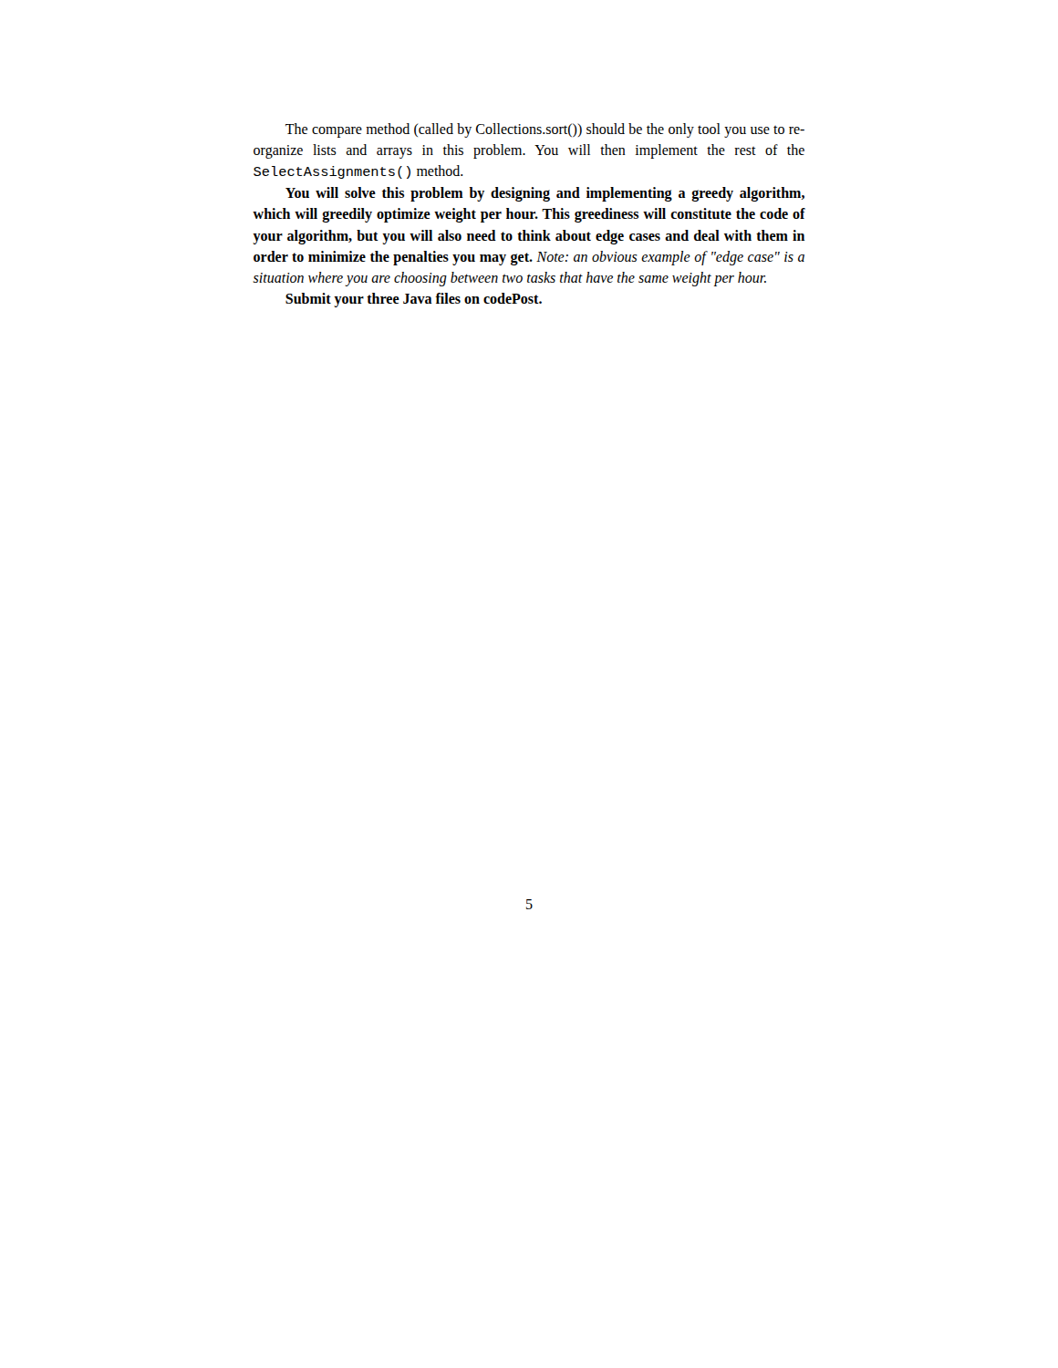The compare method (called by Collections.sort()) should be the only tool you use to reorganize lists and arrays in this problem. You will then implement the rest of the SelectAssignments() method.
You will solve this problem by designing and implementing a greedy algorithm, which will greedily optimize weight per hour. This greediness will constitute the code of your algorithm, but you will also need to think about edge cases and deal with them in order to minimize the penalties you may get. Note: an obvious example of "edge case" is a situation where you are choosing between two tasks that have the same weight per hour.
Submit your three Java files on codePost.
5